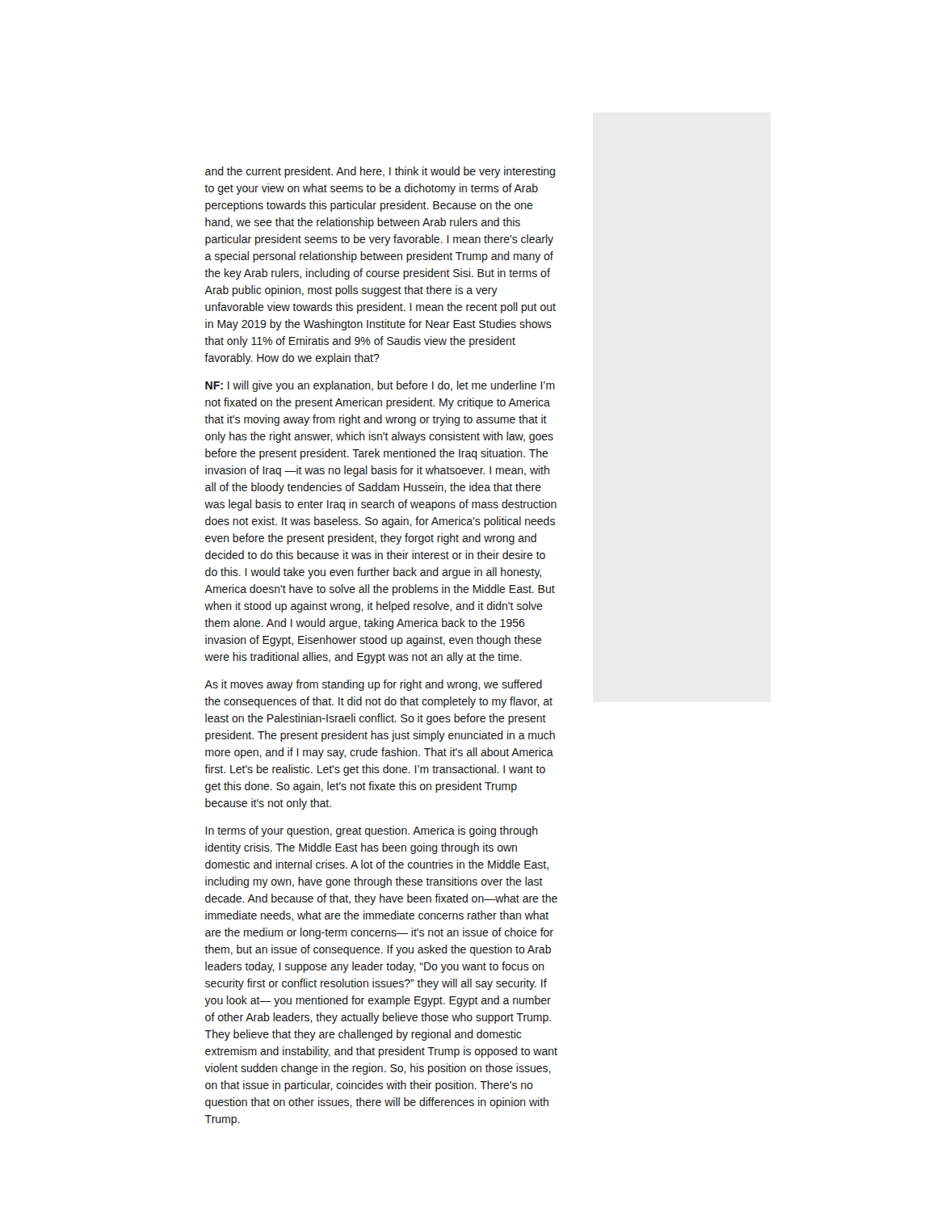and the current president. And here, I think it would be very interesting to get your view on what seems to be a dichotomy in terms of Arab perceptions towards this particular president. Because on the one hand, we see that the relationship between Arab rulers and this particular president seems to be very favorable. I mean there's clearly a special personal relationship between president Trump and many of the key Arab rulers, including of course president Sisi. But in terms of Arab public opinion, most polls suggest that there is a very unfavorable view towards this president. I mean the recent poll put out in May 2019 by the Washington Institute for Near East Studies shows that only 11% of Emiratis and 9% of Saudis view the president favorably. How do we explain that?
NF: I will give you an explanation, but before I do, let me underline I’m not fixated on the present American president. My critique to America that it's moving away from right and wrong or trying to assume that it only has the right answer, which isn't always consistent with law, goes before the present president. Tarek mentioned the Iraq situation. The invasion of Iraq —it was no legal basis for it whatsoever. I mean, with all of the bloody tendencies of Saddam Hussein, the idea that there was legal basis to enter Iraq in search of weapons of mass destruction does not exist. It was baseless. So again, for America's political needs even before the present president, they forgot right and wrong and decided to do this because it was in their interest or in their desire to do this. I would take you even further back and argue in all honesty, America doesn't have to solve all the problems in the Middle East. But when it stood up against wrong, it helped resolve, and it didn't solve them alone. And I would argue, taking America back to the 1956 invasion of Egypt, Eisenhower stood up against, even though these were his traditional allies, and Egypt was not an ally at the time.
As it moves away from standing up for right and wrong, we suffered the consequences of that. It did not do that completely to my flavor, at least on the Palestinian-Israeli conflict. So it goes before the present president. The present president has just simply enunciated in a much more open, and if I may say, crude fashion. That it's all about America first. Let's be realistic. Let's get this done. I’m transactional. I want to get this done. So again, let's not fixate this on president Trump because it's not only that.
In terms of your question, great question. America is going through identity crisis. The Middle East has been going through its own domestic and internal crises. A lot of the countries in the Middle East, including my own, have gone through these transitions over the last decade. And because of that, they have been fixated on—what are the immediate needs, what are the immediate concerns rather than what are the medium or long-term concerns— it's not an issue of choice for them, but an issue of consequence. If you asked the question to Arab leaders today, I suppose any leader today, “Do you want to focus on security first or conflict resolution issues?” they will all say security. If you look at— you mentioned for example Egypt. Egypt and a number of other Arab leaders, they actually believe those who support Trump. They believe that they are challenged by regional and domestic extremism and instability, and that president Trump is opposed to want violent sudden change in the region. So, his position on those issues, on that issue in particular, coincides with their position. There's no question that on other issues, there will be differences in opinion with Trump.